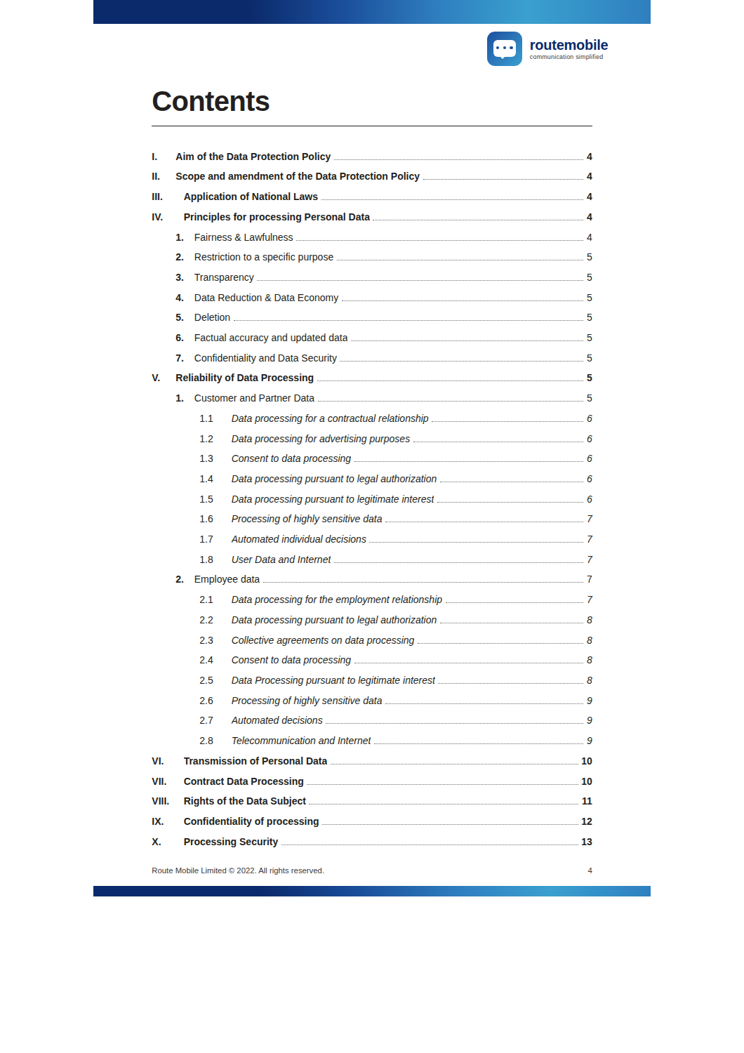routemobile
communication simplified
Contents
I. Aim of the Data Protection Policy 4
II. Scope and amendment of the Data Protection Policy 4
III. Application of National Laws 4
IV. Principles for processing Personal Data 4
1. Fairness & Lawfulness 4
2. Restriction to a specific purpose 5
3. Transparency 5
4. Data Reduction & Data Economy 5
5. Deletion 5
6. Factual accuracy and updated data 5
7. Confidentiality and Data Security 5
V. Reliability of Data Processing 5
1. Customer and Partner Data 5
1.1 Data processing for a contractual relationship 6
1.2 Data processing for advertising purposes 6
1.3 Consent to data processing 6
1.4 Data processing pursuant to legal authorization 6
1.5 Data processing pursuant to legitimate interest 6
1.6 Processing of highly sensitive data 7
1.7 Automated individual decisions 7
1.8 User Data and Internet 7
2. Employee data 7
2.1 Data processing for the employment relationship 7
2.2 Data processing pursuant to legal authorization 8
2.3 Collective agreements on data processing 8
2.4 Consent to data processing 8
2.5 Data Processing pursuant to legitimate interest 8
2.6 Processing of highly sensitive data 9
2.7 Automated decisions 9
2.8 Telecommunication and Internet 9
VI. Transmission of Personal Data 10
VII. Contract Data Processing 10
VIII. Rights of the Data Subject 11
IX. Confidentiality of processing 12
X. Processing Security 13
Route Mobile Limited © 2022. All rights reserved.
4